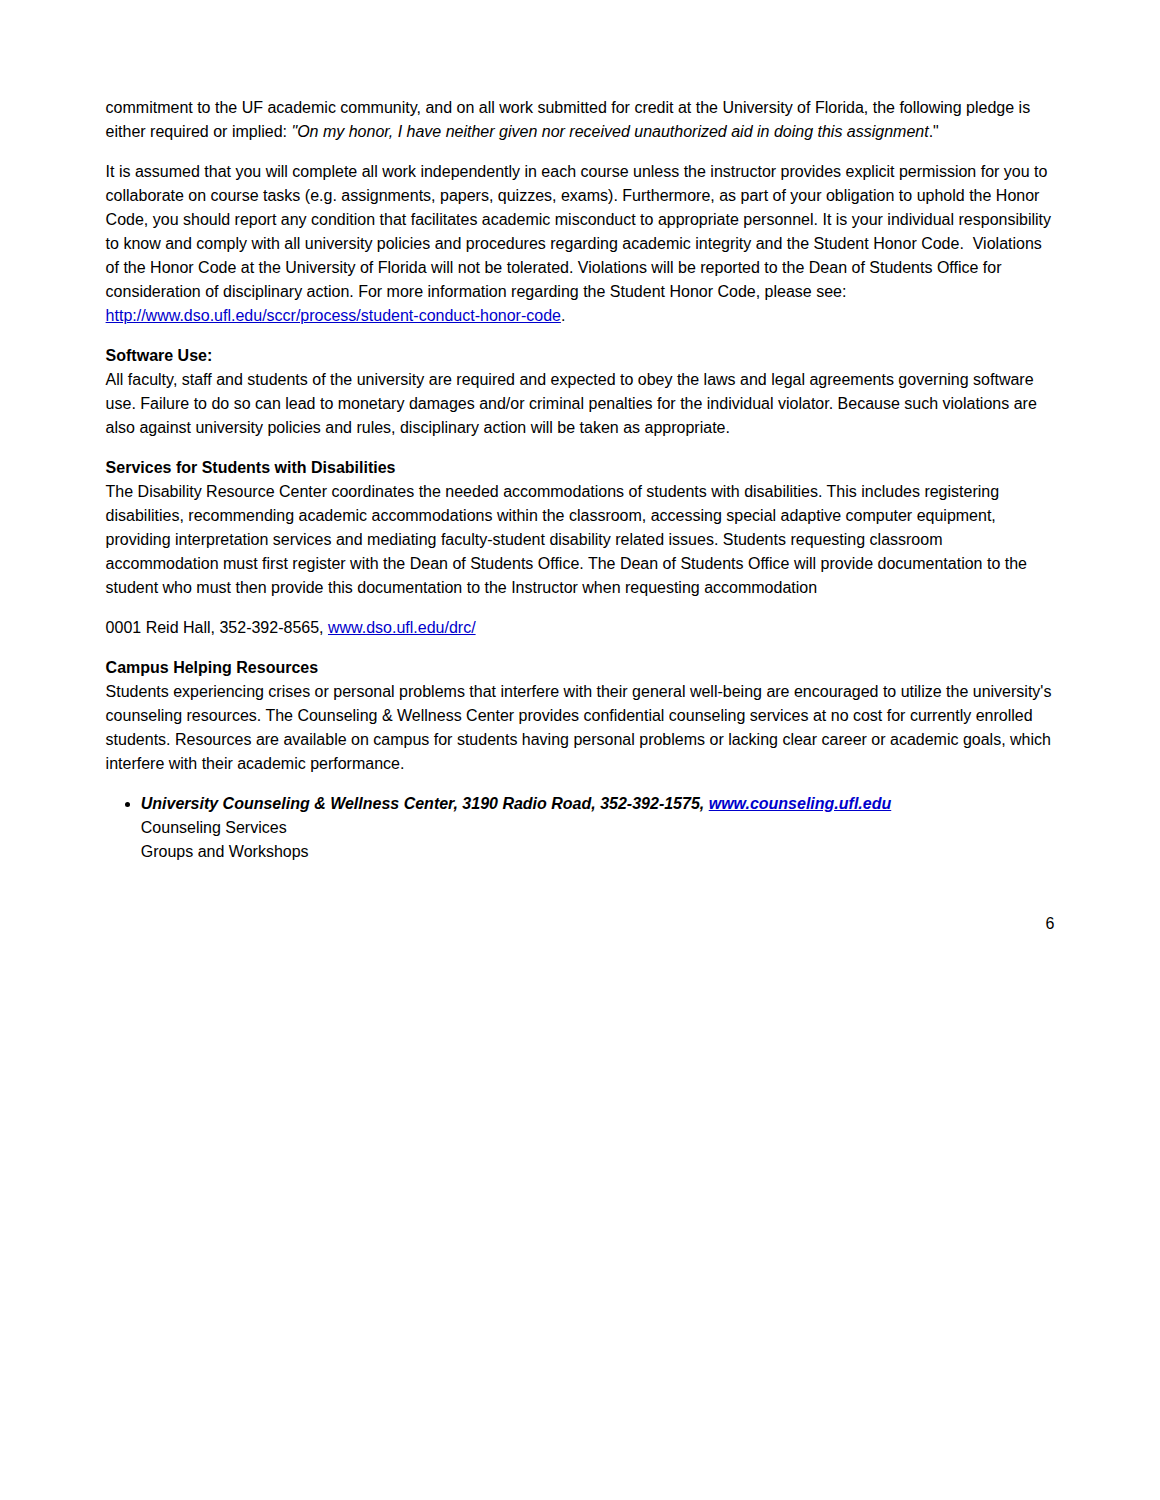commitment to the UF academic community, and on all work submitted for credit at the University of Florida, the following pledge is either required or implied: "On my honor, I have neither given nor received unauthorized aid in doing this assignment."
It is assumed that you will complete all work independently in each course unless the instructor provides explicit permission for you to collaborate on course tasks (e.g. assignments, papers, quizzes, exams). Furthermore, as part of your obligation to uphold the Honor Code, you should report any condition that facilitates academic misconduct to appropriate personnel. It is your individual responsibility to know and comply with all university policies and procedures regarding academic integrity and the Student Honor Code. Violations of the Honor Code at the University of Florida will not be tolerated. Violations will be reported to the Dean of Students Office for consideration of disciplinary action. For more information regarding the Student Honor Code, please see: http://www.dso.ufl.edu/sccr/process/student-conduct-honor-code.
Software Use:
All faculty, staff and students of the university are required and expected to obey the laws and legal agreements governing software use. Failure to do so can lead to monetary damages and/or criminal penalties for the individual violator. Because such violations are also against university policies and rules, disciplinary action will be taken as appropriate.
Services for Students with Disabilities
The Disability Resource Center coordinates the needed accommodations of students with disabilities. This includes registering disabilities, recommending academic accommodations within the classroom, accessing special adaptive computer equipment, providing interpretation services and mediating faculty-student disability related issues. Students requesting classroom accommodation must first register with the Dean of Students Office. The Dean of Students Office will provide documentation to the student who must then provide this documentation to the Instructor when requesting accommodation
0001 Reid Hall, 352-392-8565, www.dso.ufl.edu/drc/
Campus Helping Resources
Students experiencing crises or personal problems that interfere with their general well-being are encouraged to utilize the university's counseling resources. The Counseling & Wellness Center provides confidential counseling services at no cost for currently enrolled students. Resources are available on campus for students having personal problems or lacking clear career or academic goals, which interfere with their academic performance.
University Counseling & Wellness Center, 3190 Radio Road, 352-392-1575, www.counseling.ufl.edu
Counseling Services
Groups and Workshops
6